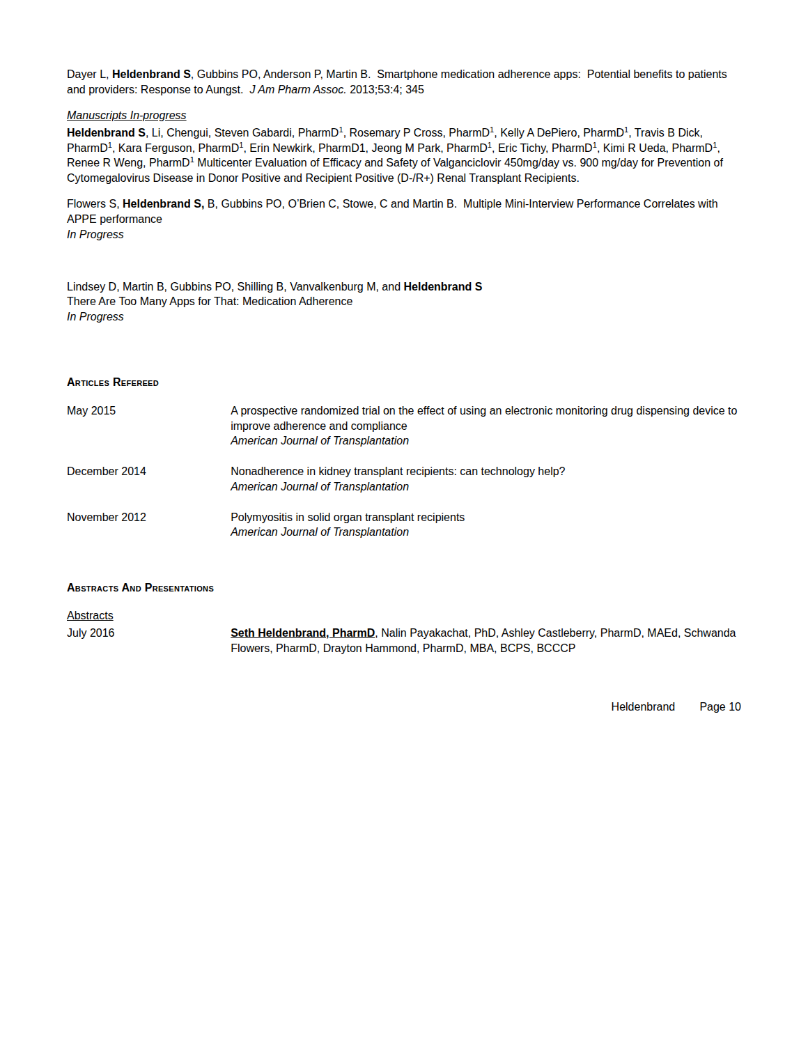Dayer L, Heldenbrand S, Gubbins PO, Anderson P, Martin B. Smartphone medication adherence apps: Potential benefits to patients and providers: Response to Aungst. J Am Pharm Assoc. 2013;53:4; 345
Manuscripts In-progress
Heldenbrand S, Li, Chengui, Steven Gabardi, PharmD1, Rosemary P Cross, PharmD1, Kelly A DePiero, PharmD1, Travis B Dick, PharmD1, Kara Ferguson, PharmD1, Erin Newkirk, PharmD1, Jeong M Park, PharmD1, Eric Tichy, PharmD1, Kimi R Ueda, PharmD1, Renee R Weng, PharmD1 Multicenter Evaluation of Efficacy and Safety of Valganciclovir 450mg/day vs. 900 mg/day for Prevention of Cytomegalovirus Disease in Donor Positive and Recipient Positive (D-/R+) Renal Transplant Recipients.
Flowers S, Heldenbrand S, B, Gubbins PO, O’Brien C, Stowe, C and Martin B. Multiple Mini-Interview Performance Correlates with APPE performance
In Progress
Lindsey D, Martin B, Gubbins PO, Shilling B, Vanvalkenburg M, and Heldenbrand S
There Are Too Many Apps for That: Medication Adherence
In Progress
Articles Refereed
| May 2015 | A prospective randomized trial on the effect of using an electronic monitoring drug dispensing device to improve adherence and compliance American Journal of Transplantation |
| December 2014 | Nonadherence in kidney transplant recipients: can technology help? American Journal of Transplantation |
| November 2012 | Polymyositis in solid organ transplant recipients American Journal of Transplantation |
Abstracts And Presentations
Abstracts
| July 2016 | Seth Heldenbrand, PharmD , Nalin Payakachat, PhD, Ashley Castleberry, PharmD, MAEd, Schwanda Flowers, PharmD, Drayton Hammond, PharmD, MBA, BCPS, BCCCP |
Heldenbrand Page 10